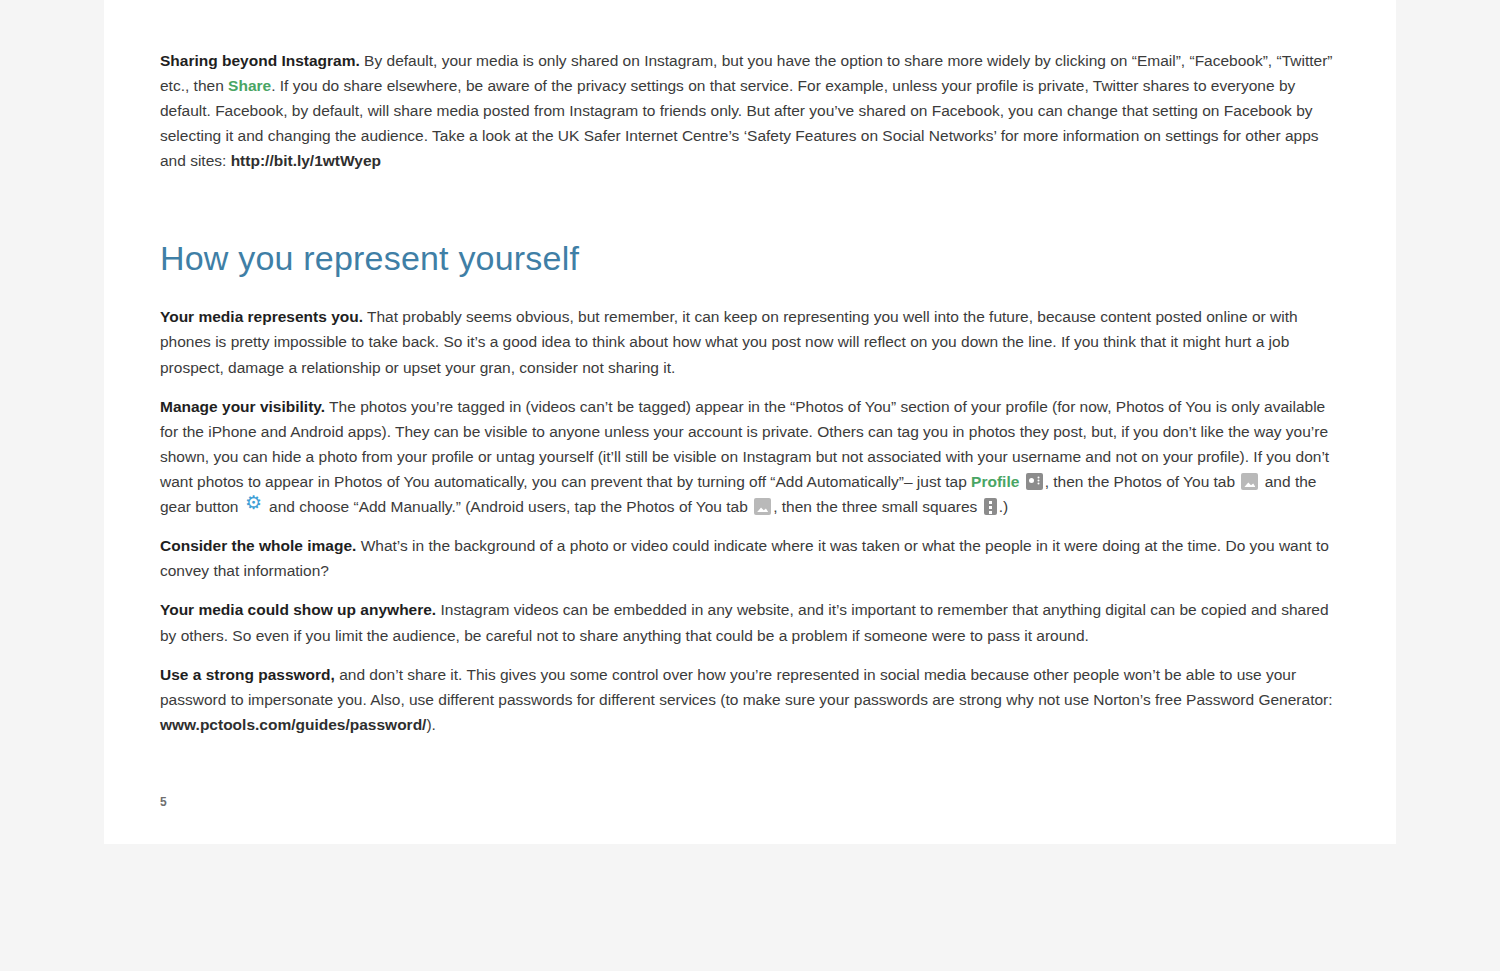Sharing beyond Instagram. By default, your media is only shared on Instagram, but you have the option to share more widely by clicking on “Email”, “Facebook”, “Twitter” etc., then Share. If you do share elsewhere, be aware of the privacy settings on that service. For example, unless your profile is private, Twitter shares to everyone by default. Facebook, by default, will share media posted from Instagram to friends only. But after you’ve shared on Facebook, you can change that setting on Facebook by selecting it and changing the audience. Take a look at the UK Safer Internet Centre’s ‘Safety Features on Social Networks’ for more information on settings for other apps and sites: http://bit.ly/1wtWyep
How you represent yourself
Your media represents you. That probably seems obvious, but remember, it can keep on representing you well into the future, because content posted online or with phones is pretty impossible to take back. So it’s a good idea to think about how what you post now will reflect on you down the line. If you think that it might hurt a job prospect, damage a relationship or upset your gran, consider not sharing it.
Manage your visibility. The photos you’re tagged in (videos can’t be tagged) appear in the “Photos of You” section of your profile (for now, Photos of You is only available for the iPhone and Android apps). They can be visible to anyone unless your account is private. Others can tag you in photos they post, but, if you don’t like the way you’re shown, you can hide a photo from your profile or untag yourself (it’ll still be visible on Instagram but not associated with your username and not on your profile). If you don’t want photos to appear in Photos of You automatically, you can prevent that by turning off “Add Automatically”– just tap Profile , then the Photos of You tab and the gear button and choose “Add Manually.” (Android users, tap the Photos of You tab , then the three small squares .)
Consider the whole image. What’s in the background of a photo or video could indicate where it was taken or what the people in it were doing at the time. Do you want to convey that information?
Your media could show up anywhere. Instagram videos can be embedded in any website, and it’s important to remember that anything digital can be copied and shared by others. So even if you limit the audience, be careful not to share anything that could be a problem if someone were to pass it around.
Use a strong password, and don’t share it. This gives you some control over how you’re represented in social media because other people won’t be able to use your password to impersonate you. Also, use different passwords for different services (to make sure your passwords are strong why not use Norton’s free Password Generator: www.pctools.com/guides/password/).
5